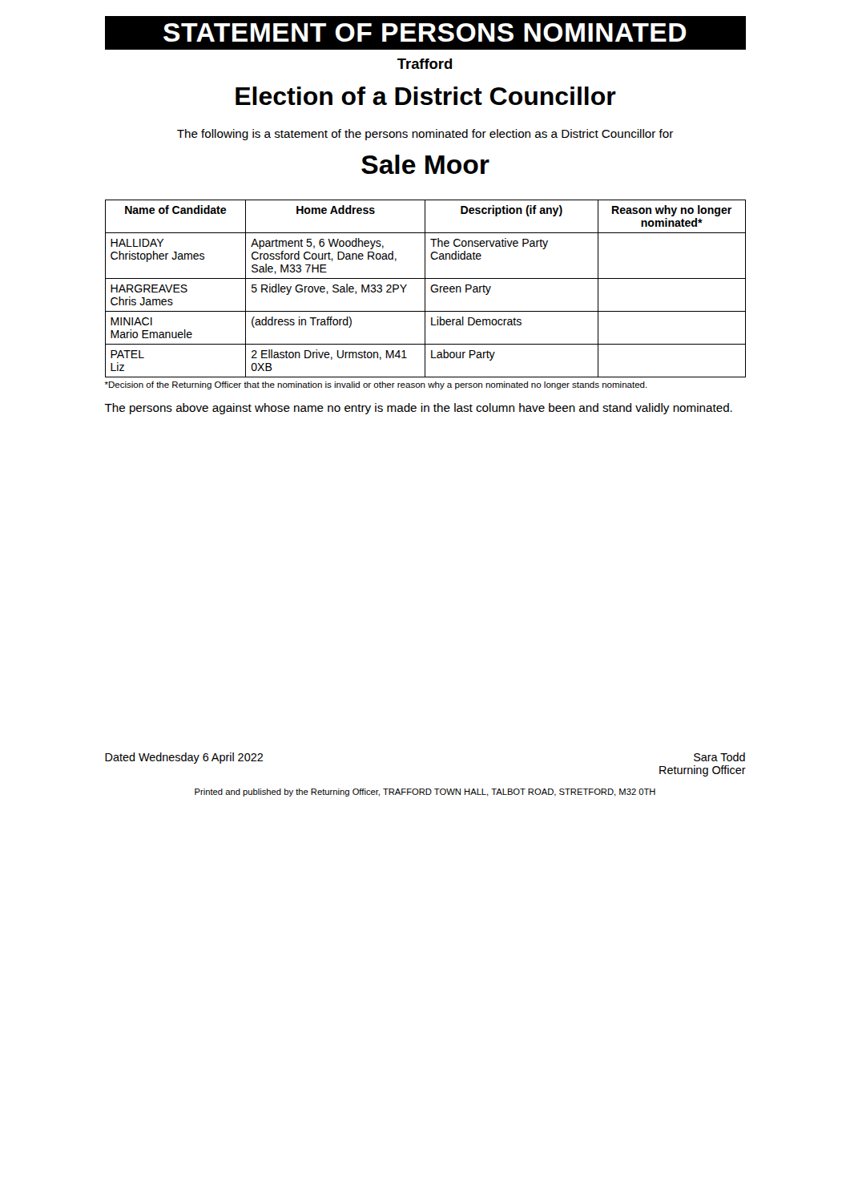STATEMENT OF PERSONS NOMINATED
Trafford
Election of a District Councillor
The following is a statement of the persons nominated for election as a District Councillor for
Sale Moor
| Name of Candidate | Home Address | Description (if any) | Reason why no longer nominated* |
| --- | --- | --- | --- |
| HALLIDAY Christopher James | Apartment 5, 6 Woodheys, Crossford Court, Dane Road, Sale, M33 7HE | The Conservative Party Candidate | |
| HARGREAVES Chris James | 5 Ridley Grove, Sale, M33 2PY | Green Party | |
| MINIACI Mario Emanuele | (address in Trafford) | Liberal Democrats | |
| PATEL Liz | 2 Ellaston Drive, Urmston, M41 0XB | Labour Party | |
*Decision of the Returning Officer that the nomination is invalid or other reason why a person nominated no longer stands nominated.
The persons above against whose name no entry is made in the last column have been and stand validly nominated.
Dated Wednesday 6 April 2022
Sara Todd
Returning Officer
Printed and published by the Returning Officer, TRAFFORD TOWN HALL, TALBOT ROAD, STRETFORD, M32 0TH